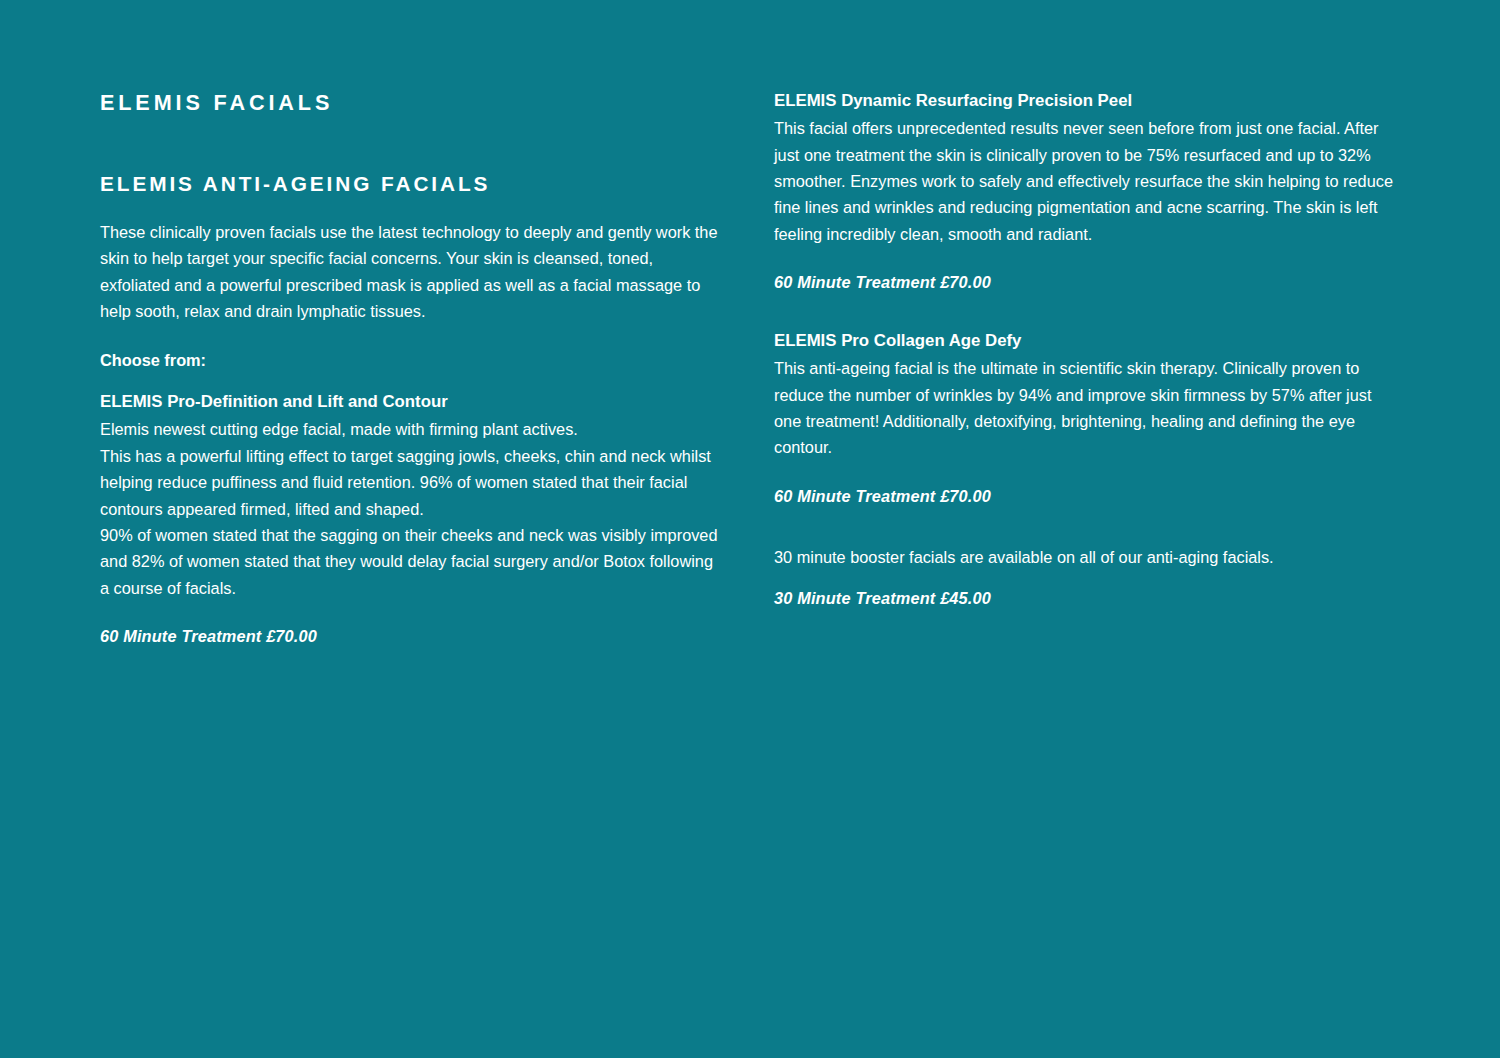ELEMIS Facials
ELEMIS Anti-Ageing Facials
These clinically proven facials use the latest technology to deeply and gently work the skin to help target your specific facial concerns. Your skin is cleansed, toned, exfoliated and a powerful prescribed mask is applied as well as a facial massage to help sooth, relax and drain lymphatic tissues.
Choose from:
ELEMIS Pro-Definition and Lift and Contour
Elemis newest cutting edge facial, made with firming plant actives.
This has a powerful lifting effect to target sagging jowls, cheeks, chin and neck whilst helping reduce puffiness and fluid retention. 96% of women stated that their facial contours appeared firmed, lifted and shaped.
90% of women stated that the sagging on their cheeks and neck was visibly improved and 82% of women stated that they would delay facial surgery and/or Botox following a course of facials.
60 Minute Treatment £70.00
ELEMIS Dynamic Resurfacing Precision Peel
This facial offers unprecedented results never seen before from just one facial. After just one treatment the skin is clinically proven to be 75% resurfaced and up to 32% smoother. Enzymes work to safely and effectively resurface the skin helping to reduce fine lines and wrinkles and reducing pigmentation and acne scarring. The skin is left feeling incredibly clean, smooth and radiant.
60 Minute Treatment £70.00
ELEMIS Pro Collagen Age Defy
This anti-ageing facial is the ultimate in scientific skin therapy. Clinically proven to reduce the number of wrinkles by 94% and improve skin firmness by 57% after just one treatment! Additionally, detoxifying, brightening, healing and defining the eye contour.
60 Minute Treatment £70.00
30 minute booster facials are available on all of our anti-aging facials.
30 Minute Treatment £45.00